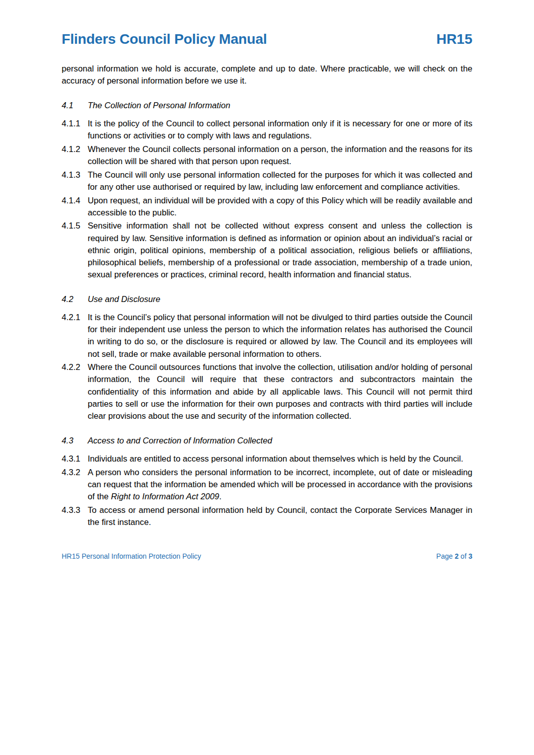Flinders Council Policy Manual
HR15
personal information we hold is accurate, complete and up to date. Where practicable, we will check on the accuracy of personal information before we use it.
4.1 The Collection of Personal Information
4.1.1 It is the policy of the Council to collect personal information only if it is necessary for one or more of its functions or activities or to comply with laws and regulations.
4.1.2 Whenever the Council collects personal information on a person, the information and the reasons for its collection will be shared with that person upon request.
4.1.3 The Council will only use personal information collected for the purposes for which it was collected and for any other use authorised or required by law, including law enforcement and compliance activities.
4.1.4 Upon request, an individual will be provided with a copy of this Policy which will be readily available and accessible to the public.
4.1.5 Sensitive information shall not be collected without express consent and unless the collection is required by law. Sensitive information is defined as information or opinion about an individual’s racial or ethnic origin, political opinions, membership of a political association, religious beliefs or affiliations, philosophical beliefs, membership of a professional or trade association, membership of a trade union, sexual preferences or practices, criminal record, health information and financial status.
4.2 Use and Disclosure
4.2.1 It is the Council’s policy that personal information will not be divulged to third parties outside the Council for their independent use unless the person to which the information relates has authorised the Council in writing to do so, or the disclosure is required or allowed by law. The Council and its employees will not sell, trade or make available personal information to others.
4.2.2 Where the Council outsources functions that involve the collection, utilisation and/or holding of personal information, the Council will require that these contractors and subcontractors maintain the confidentiality of this information and abide by all applicable laws. This Council will not permit third parties to sell or use the information for their own purposes and contracts with third parties will include clear provisions about the use and security of the information collected.
4.3 Access to and Correction of Information Collected
4.3.1 Individuals are entitled to access personal information about themselves which is held by the Council.
4.3.2 A person who considers the personal information to be incorrect, incomplete, out of date or misleading can request that the information be amended which will be processed in accordance with the provisions of the Right to Information Act 2009.
4.3.3 To access or amend personal information held by Council, contact the Corporate Services Manager in the first instance.
HR15 Personal Information Protection Policy
Page 2 of 3